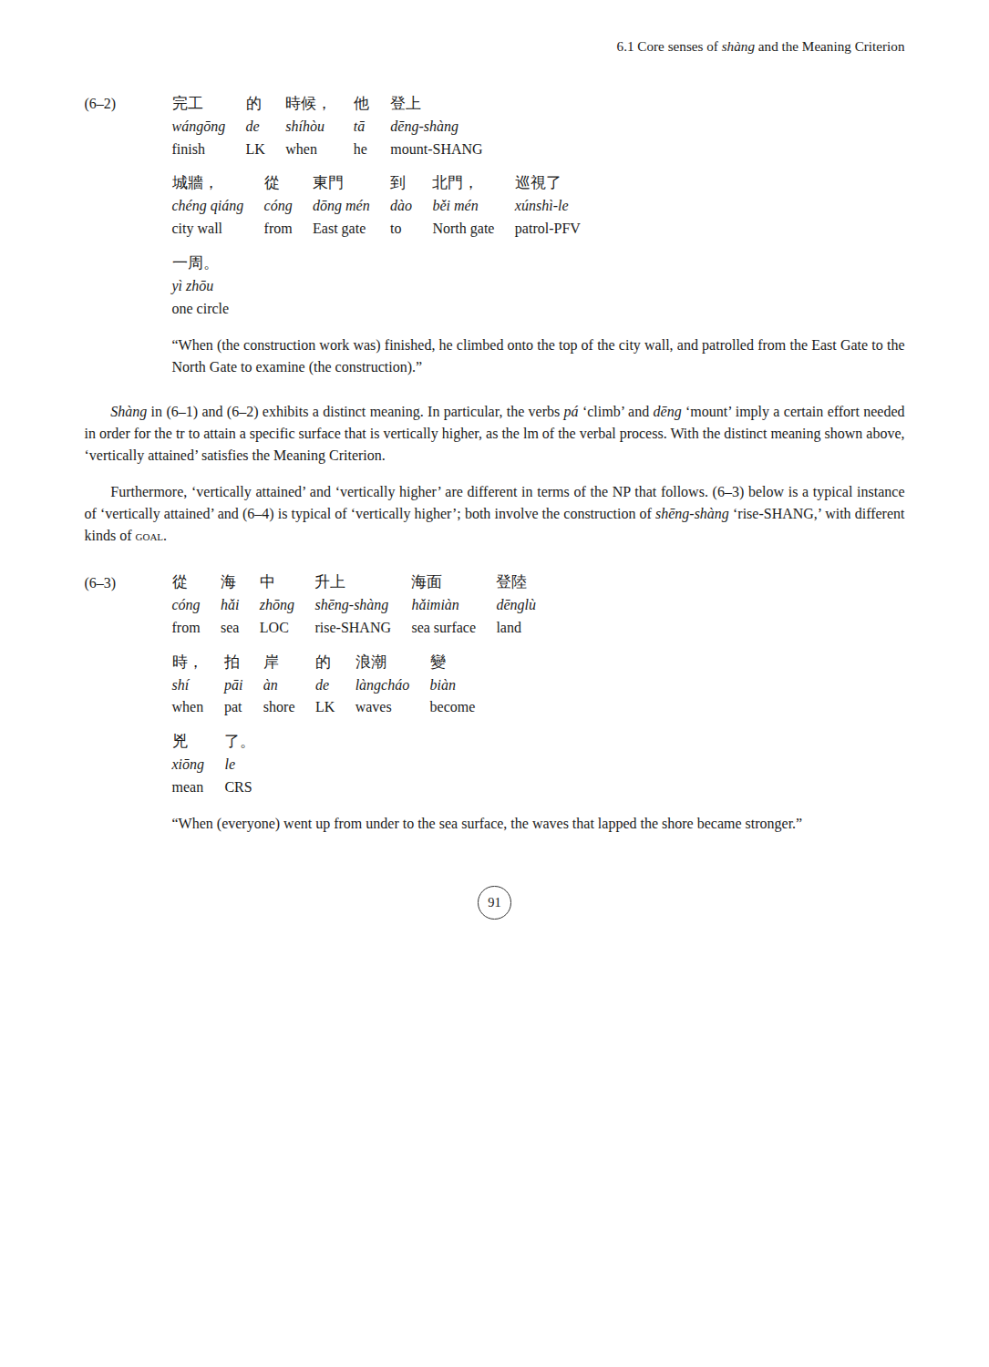6.1 Core senses of shàng and the Meaning Criterion
(6–2)
| 完工 | 的 | 時候， | 他 | 登上 |
| wángōng | de | shíhòu | tā | dēng-shàng |
| finish | LK | when | he | mount-SHANG |
| 城牆， | 從 | 東門 | 到 | 北門， | 巡視了 |
| chéng qiáng | cóng | dōng mén | dào | běi mén | xúnshì-le |
| city wall | from | East gate | to | North gate | patrol-PFV |
| 一周。 |
| yì zhōu |
| one circle |
“When (the construction work was) finished, he climbed onto the top of the city wall, and patrolled from the East Gate to the North Gate to examine (the construction).”
Shàng in (6–1) and (6–2) exhibits a distinct meaning. In particular, the verbs pá ‘climb’ and dēng ‘mount’ imply a certain effort needed in order for the tr to attain a specific surface that is vertically higher, as the lm of the verbal process. With the distinct meaning shown above, ‘vertically attained’ satisfies the Meaning Criterion.
Furthermore, ‘vertically attained’ and ‘vertically higher’ are different in terms of the NP that follows. (6–3) below is a typical instance of ‘vertically attained’ and (6–4) is typical of ‘vertically higher’; both involve the construction of shēng-shàng ‘rise-SHANG,’ with different kinds of goal.
(6–3)
| 從 | 海 | 中 | 升上 | 海面 | 登陸 |
| cóng | hǎi | zhōng | shēng-shàng | hǎimiàn | dēnglù |
| from | sea | LOC | rise-SHANG | sea surface | land |
| 時， | 拍 | 岸 | 的 | 浪潮 | 變 |
| shí | pāi | àn | de | làngcháo | biàn |
| when | pat | shore | LK | waves | become |
| 兇 | 了。 |
| xiōng | le |
| mean | CRS |
“When (everyone) went up from under to the sea surface, the waves that lapped the shore became stronger.”
91